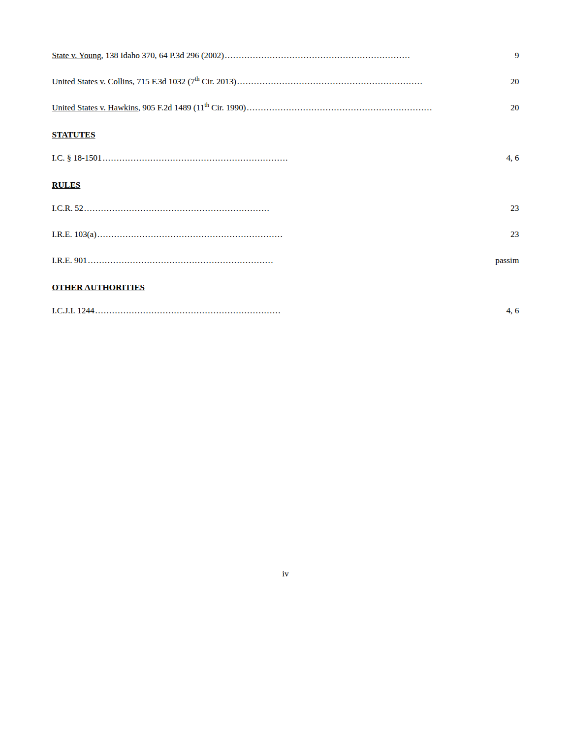State v. Young, 138 Idaho 370, 64 P.3d 296 (2002) .................................................................. 9
United States v. Collins, 715 F.3d 1032 (7th Cir. 2013) .................................................................. 20
United States v. Hawkins, 905 F.2d 1489 (11th Cir. 1990) .................................................................. 20
STATUTES
I.C. § 18-1501 .................................................................. 4, 6
RULES
I.C.R. 52 .................................................................. 23
I.R.E. 103(a) .................................................................. 23
I.R.E. 901 .................................................................. passim
OTHER AUTHORITIES
I.C.J.I. 1244 .................................................................. 4, 6
iv